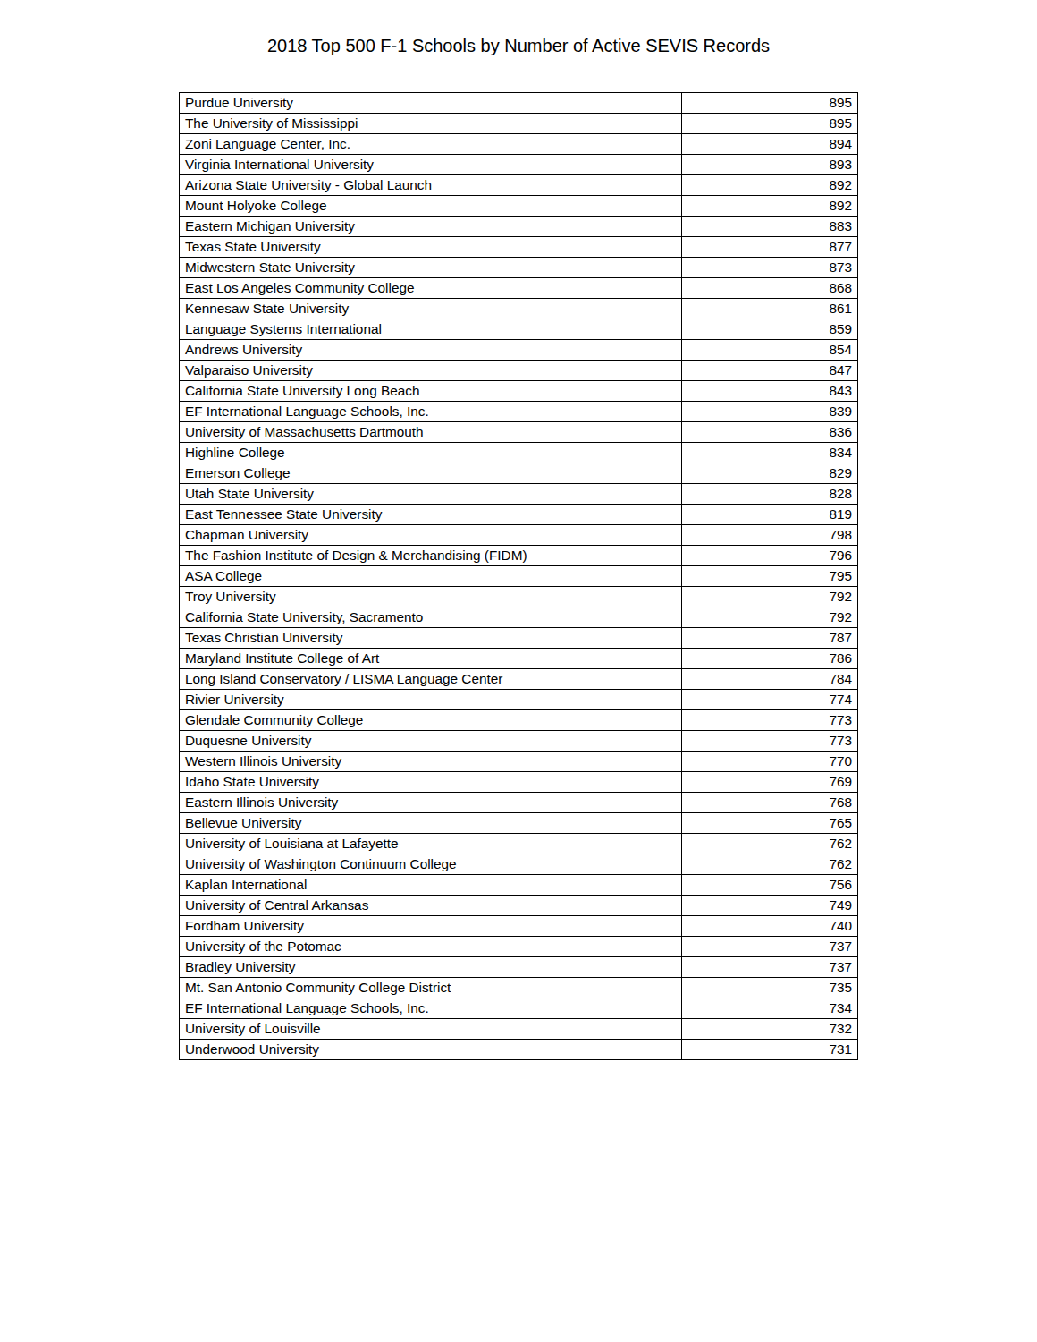2018 Top 500 F-1 Schools by Number of Active SEVIS Records
| Purdue University | 895 |
| The University of Mississippi | 895 |
| Zoni Language Center, Inc. | 894 |
| Virginia International University | 893 |
| Arizona State University - Global Launch | 892 |
| Mount Holyoke College | 892 |
| Eastern Michigan University | 883 |
| Texas State University | 877 |
| Midwestern State University | 873 |
| East Los Angeles Community College | 868 |
| Kennesaw State University | 861 |
| Language Systems International | 859 |
| Andrews University | 854 |
| Valparaiso University | 847 |
| California State University Long Beach | 843 |
| EF International Language Schools, Inc. | 839 |
| University of Massachusetts Dartmouth | 836 |
| Highline College | 834 |
| Emerson College | 829 |
| Utah State University | 828 |
| East Tennessee State University | 819 |
| Chapman University | 798 |
| The Fashion Institute of Design & Merchandising (FIDM) | 796 |
| ASA College | 795 |
| Troy University | 792 |
| California State University, Sacramento | 792 |
| Texas Christian University | 787 |
| Maryland Institute College of Art | 786 |
| Long Island Conservatory / LISMA Language Center | 784 |
| Rivier University | 774 |
| Glendale Community College | 773 |
| Duquesne University | 773 |
| Western Illinois University | 770 |
| Idaho State University | 769 |
| Eastern Illinois University | 768 |
| Bellevue University | 765 |
| University of Louisiana at Lafayette | 762 |
| University of Washington Continuum College | 762 |
| Kaplan International | 756 |
| University of Central Arkansas | 749 |
| Fordham University | 740 |
| University of the Potomac | 737 |
| Bradley University | 737 |
| Mt. San Antonio Community College District | 735 |
| EF International Language Schools, Inc. | 734 |
| University of Louisville | 732 |
| Underwood University | 731 |